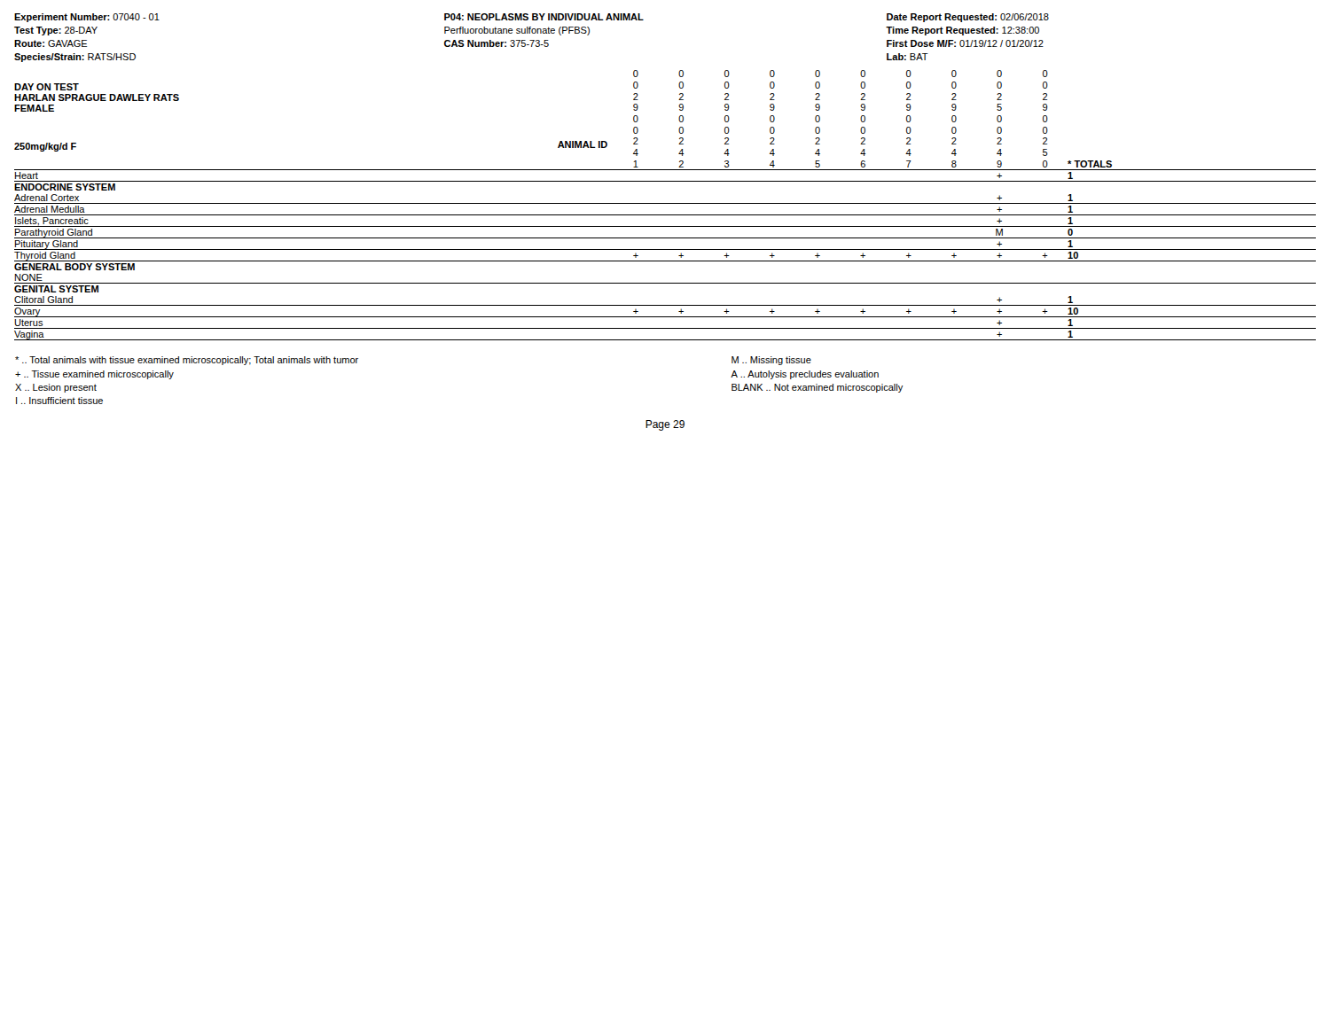| Experiment Number: 07040 - 01 Test Type: 28-DAY Route: GAVAGE Species/Strain: RATS/HSD | P04: NEOPLASMS BY INDIVIDUAL ANIMAL Perfluorobutane sulfonate (PFBS) CAS Number: 375-73-5 | Date Report Requested: 02/06/2018 Time Report Requested: 12:38:00 First Dose M/F: 01/19/12 / 01/20/12 Lab: BAT |
| DAY ON TEST HARLAN SPRAGUE DAWLEY RATS FEMALE | 0 0 2 9 | 0 0 2 9 | 0 0 2 9 | 0 0 2 9 | 0 0 2 9 | 0 0 2 9 | 0 0 2 9 | 0 0 2 9 | 0 0 2 5 | 0 0 2 9 | |
| 250mg/kg/d F ANIMAL ID | 0 0 2 4 1 | 0 0 2 4 2 | 0 0 2 4 3 | 0 0 2 4 4 | 0 0 2 4 5 | 0 0 2 4 6 | 0 0 2 4 7 | 0 0 2 4 8 | 0 0 2 4 9 | 0 0 2 5 0 | * TOTALS |
| Heart | | | | | | | | | + | | 1 |
| ENDOCRINE SYSTEM | |
| Adrenal Cortex | | | | | | | | | + | | 1 |
| Adrenal Medulla | | | | | | | | | + | | 1 |
| Islets, Pancreatic | | | | | | | | | + | | 1 |
| Parathyroid Gland | | | | | | | | | M | | 0 |
| Pituitary Gland | | | | | | | | | + | | 1 |
| Thyroid Gland | + | + | + | + | + | + | + | + | + | + | 10 |
| GENERAL BODY SYSTEM | |
| NONE | |
| GENITAL SYSTEM | |
| Clitoral Gland | | | | | | | | | + | | 1 |
| Ovary | + | + | + | + | + | + | + | + | + | + | 10 |
| Uterus | | | | | | | | | + | | 1 |
| Vagina | | | | | | | | | + | | 1 |
| * .. Total animals with tissue examined microscopically; Total animals with tumor + .. Tissue examined microscopically X .. Lesion present I .. Insufficient tissue | M .. Missing tissue A .. Autolysis precludes evaluation BLANK .. Not examined microscopically |
Page 29